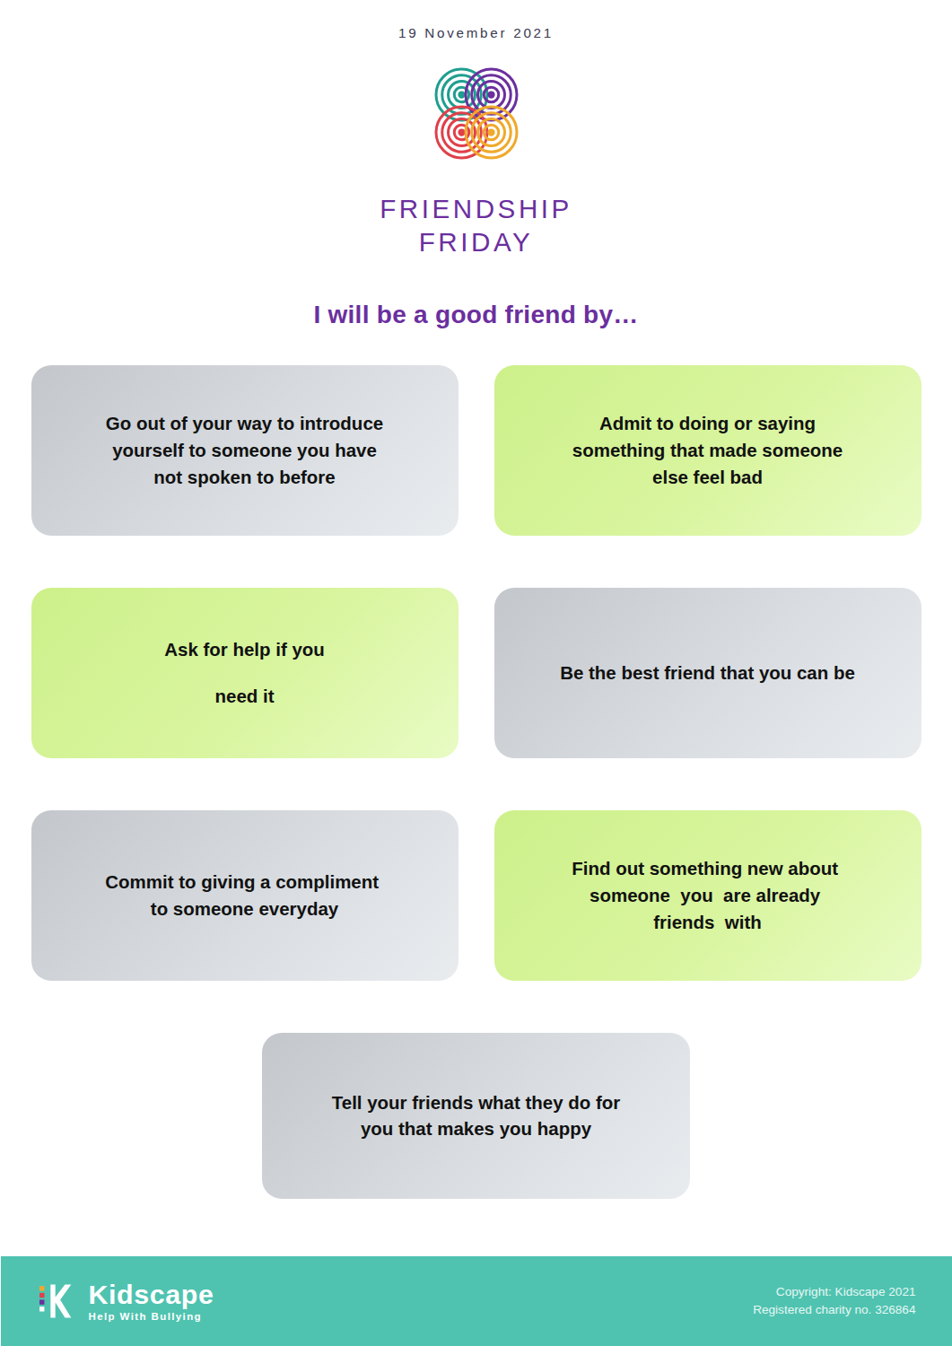19 November 2021
FRIENDSHIP
FRIDAY
I will be a good friend by…
Go out of your way to introduce yourself to someone you have not spoken to before
Admit to doing or saying something that made someone else feel bad
Ask for help if you need it
Be the best friend that you can be
Commit to giving a compliment to someone everyday
Find out something new about someone you are already friends with
Tell your friends what they do for you that makes you happy
Kidscape
Help With Bullying
Copyright: Kidscape 2021
Registered charity no. 326864